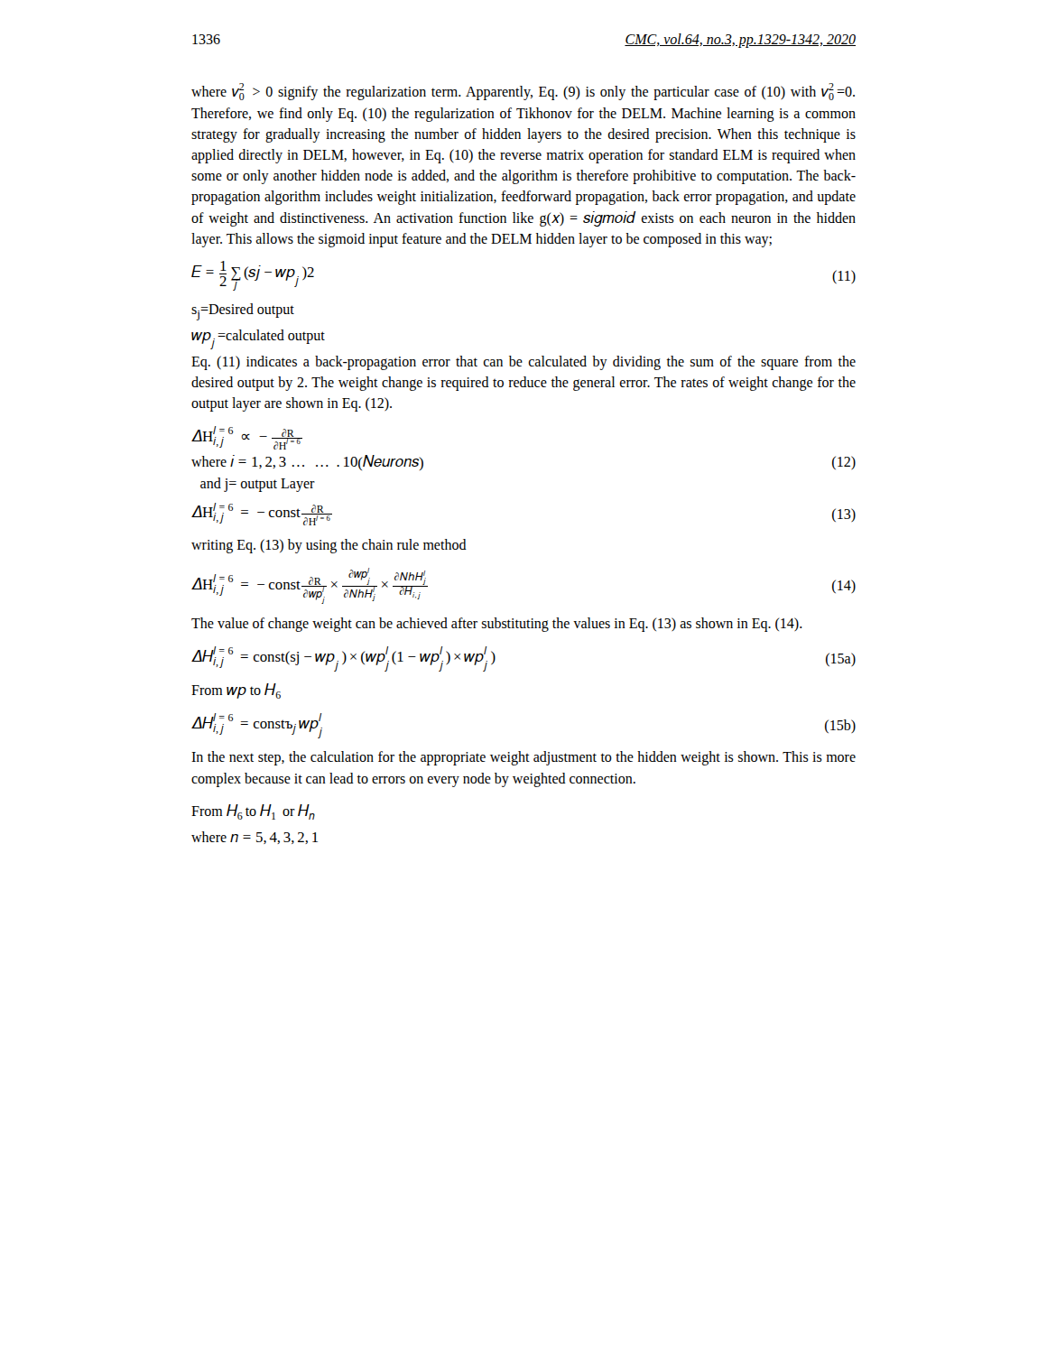1336 CMC, vol.64, no.3, pp.1329-1342, 2020
where v02 > 0 signify the regularization term. Apparently, Eq. (9) is only the particular case of (10) with v02=0. Therefore, we find only Eq. (10) the regularization of Tikhonov for the DELM. Machine learning is a common strategy for gradually increasing the number of hidden layers to the desired precision. When this technique is applied directly in DELM, however, in Eq. (10) the reverse matrix operation for standard ELM is required when some or only another hidden node is added, and the algorithm is therefore prohibitive to computation. The back-propagation algorithm includes weight initialization, feedforward propagation, back error propagation, and update of weight and distinctiveness. An activation function like g(x) = sigmoid exists on each neuron in the hidden layer. This allows the sigmoid input feature and the DELM hidden layer to be composed in this way;
E = 12 ∑j ( sj − wpj ) 2
(11)
sj=Desired output
wpj=calculated output
Eq. (11) indicates a back-propagation error that can be calculated by dividing the sum of the square from the desired output by 2. The weight change is required to reduce the general error. The rates of weight change for the output layer are shown in Eq. (12).
Δ Hi,jl=6 ∝ − ∂R ∂Hl=6
where i=1,2,3…….10(Neurons)
(12)
and j= output Layer
Δ Hi,jl=6 = − const ∂R ∂Hl=6
(13)
writing Eq. (13) by using the chain rule method
Δ Hi,jl=6 = − const ∂R ∂wpjl × ∂wpjl ∂NhHjl × ∂NhHjl ∂Hi,j
(14)
The value of change weight can be achieved after substituting the values in Eq. (13) as shown in Eq. (14).
Δ Hi,jl=6 = const (sj−wpj) × ( wpjl (1−wpjl) × wpjl )
(15a)
From wp to H6
Δ Hi,jl=6 = const ъj wpjl
(15b)
In the next step, the calculation for the appropriate weight adjustment to the hidden weight is shown. This is more complex because it can lead to errors on every node by weighted connection.
From H6to H1 or Hn
where n=5,4,3,2,1